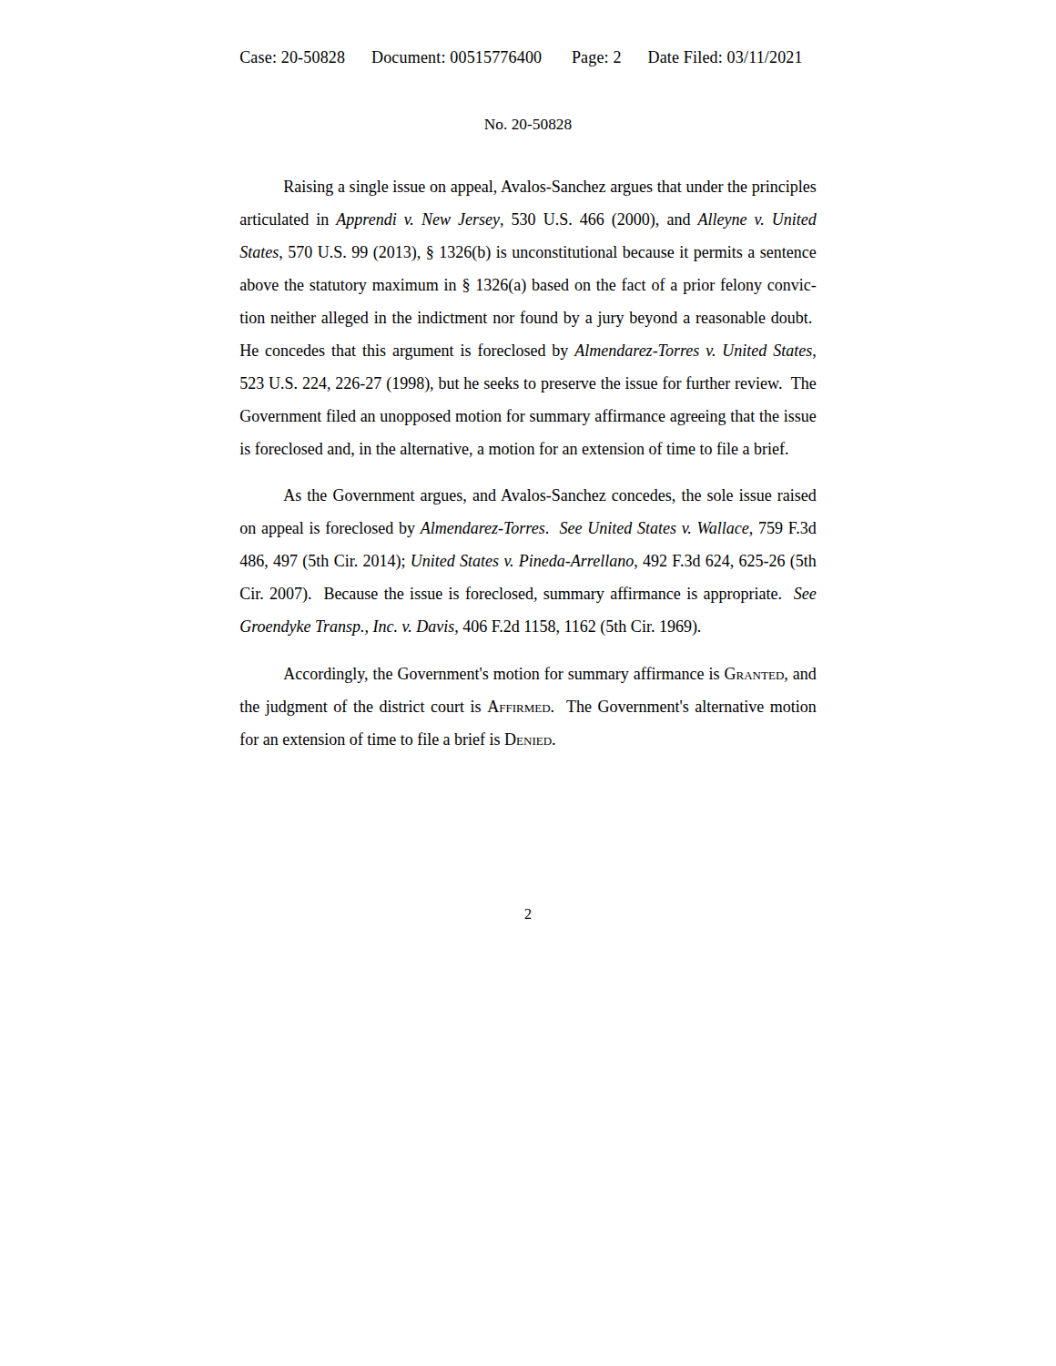Case: 20-50828 Document: 00515776400 Page: 2 Date Filed: 03/11/2021
No. 20-50828
Raising a single issue on appeal, Avalos-Sanchez argues that under the principles articulated in Apprendi v. New Jersey, 530 U.S. 466 (2000), and Alleyne v. United States, 570 U.S. 99 (2013), § 1326(b) is unconstitutional because it permits a sentence above the statutory maximum in § 1326(a) based on the fact of a prior felony conviction neither alleged in the indictment nor found by a jury beyond a reasonable doubt. He concedes that this argument is foreclosed by Almendarez-Torres v. United States, 523 U.S. 224, 226-27 (1998), but he seeks to preserve the issue for further review. The Government filed an unopposed motion for summary affirmance agreeing that the issue is foreclosed and, in the alternative, a motion for an extension of time to file a brief.
As the Government argues, and Avalos-Sanchez concedes, the sole issue raised on appeal is foreclosed by Almendarez-Torres. See United States v. Wallace, 759 F.3d 486, 497 (5th Cir. 2014); United States v. Pineda-Arrellano, 492 F.3d 624, 625-26 (5th Cir. 2007). Because the issue is foreclosed, summary affirmance is appropriate. See Groendyke Transp., Inc. v. Davis, 406 F.2d 1158, 1162 (5th Cir. 1969).
Accordingly, the Government's motion for summary affirmance is Granted, and the judgment of the district court is Affirmed. The Government's alternative motion for an extension of time to file a brief is Denied.
2